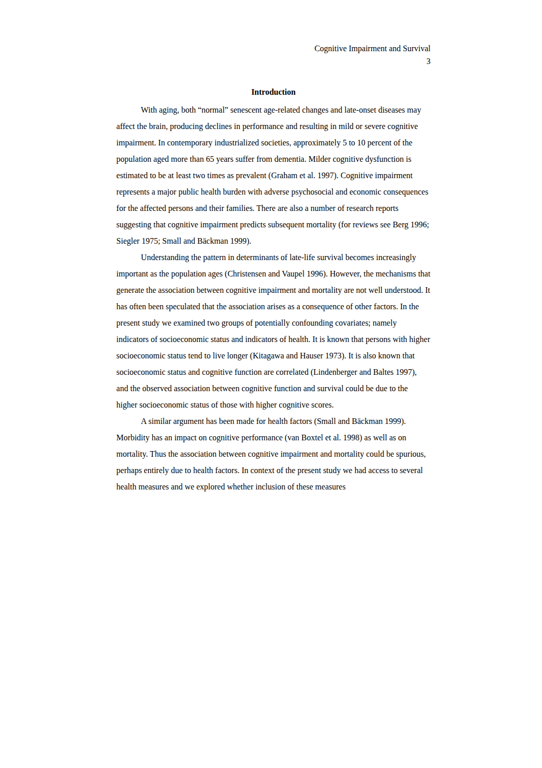Cognitive Impairment and Survival
3
Introduction
With aging, both “normal” senescent age-related changes and late-onset diseases may affect the brain, producing declines in performance and resulting in mild or severe cognitive impairment. In contemporary industrialized societies, approximately 5 to 10 percent of the population aged more than 65 years suffer from dementia. Milder cognitive dysfunction is estimated to be at least two times as prevalent (Graham et al. 1997). Cognitive impairment represents a major public health burden with adverse psychosocial and economic consequences for the affected persons and their families. There are also a number of research reports suggesting that cognitive impairment predicts subsequent mortality (for reviews see Berg 1996; Siegler 1975; Small and Bäckman 1999).
Understanding the pattern in determinants of late-life survival becomes increasingly important as the population ages (Christensen and Vaupel 1996). However, the mechanisms that generate the association between cognitive impairment and mortality are not well understood. It has often been speculated that the association arises as a consequence of other factors. In the present study we examined two groups of potentially confounding covariates; namely indicators of socioeconomic status and indicators of health. It is known that persons with higher socioeconomic status tend to live longer (Kitagawa and Hauser 1973). It is also known that socioeconomic status and cognitive function are correlated (Lindenberger and Baltes 1997), and the observed association between cognitive function and survival could be due to the higher socioeconomic status of those with higher cognitive scores.
A similar argument has been made for health factors (Small and Bäckman 1999). Morbidity has an impact on cognitive performance (van Boxtel et al. 1998) as well as on mortality. Thus the association between cognitive impairment and mortality could be spurious, perhaps entirely due to health factors. In context of the present study we had access to several health measures and we explored whether inclusion of these measures